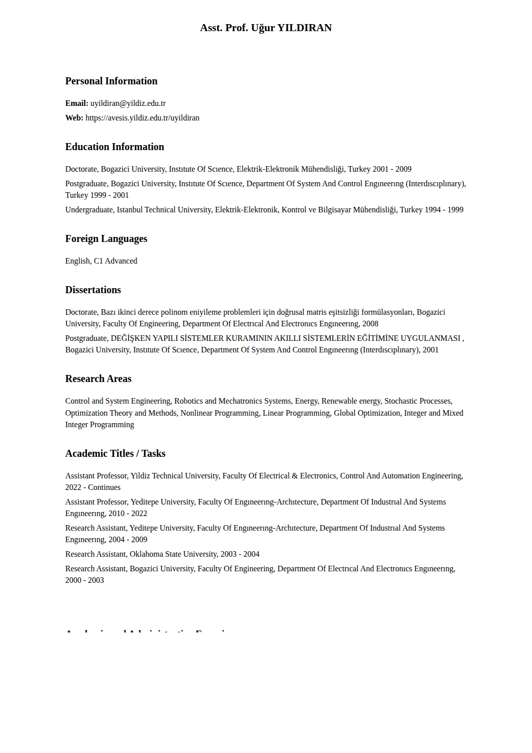Asst. Prof. Uğur YILDIRAN
Personal Information
Email: uyildiran@yildiz.edu.tr
Web: https://avesis.yildiz.edu.tr/uyildiran
Education Information
Doctorate, Bogazici University, Instıtute Of Scıence, Elektrik-Elektronik Mühendisliği, Turkey 2001 - 2009
Postgraduate, Bogazici University, Instıtute Of Scıence, Department Of System And Control Engıneerıng (Interdıscıplınary), Turkey 1999 - 2001
Undergraduate, Istanbul Technical University, Elektrik-Elektronik, Kontrol ve Bilgisayar Mühendisliği, Turkey 1994 - 1999
Foreign Languages
English, C1 Advanced
Dissertations
Doctorate, Bazı ikinci derece polinom eniyileme problemleri için doğrusal matris eşitsizliği formülasyonları, Bogazici University, Faculty Of Engineering, Department Of Electrıcal And Electronıcs Engıneerıng, 2008
Postgraduate, DEĞİŞKEN YAPILI SİSTEMLER KURAMININ AKILLI SİSTEMLERİN EĞİTİMİNE UYGULANMASI , Bogazici University, Instıtute Of Scıence, Department Of System And Control Engıneerıng (Interdıscıplınary), 2001
Research Areas
Control and System Engineering, Robotics and Mechatronics Systems, Energy, Renewable energy, Stochastic Processes, Optimization Theory and Methods, Nonlinear Programming, Linear Programming, Global Optimization, Integer and Mixed Integer Programming
Academic Titles / Tasks
Assistant Professor, Yildiz Technical University, Faculty Of Electrical & Electronics, Control And Automation Engineering, 2022 - Continues
Assistant Professor, Yeditepe University, Faculty Of Engıneerıng-Archıtecture, Department Of Industrıal And Systems Engıneerıng, 2010 - 2022
Research Assistant, Yeditepe University, Faculty Of Engıneerıng-Archıtecture, Department Of Industrıal And Systems Engıneerıng, 2004 - 2009
Research Assistant, Oklahoma State University, 2003 - 2004
Research Assistant, Bogazici University, Faculty Of Engineering, Department Of Electrıcal And Electronıcs Engıneerıng, 2000 - 2003
Academic and Administrative Experiences